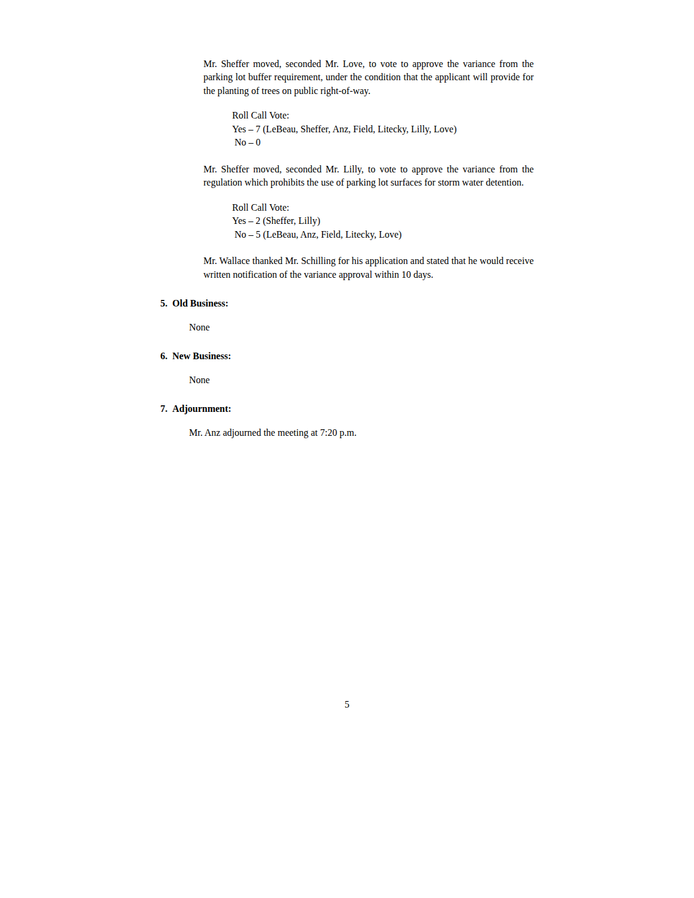Mr. Sheffer moved, seconded Mr. Love, to vote to approve the variance from the parking lot buffer requirement, under the condition that the applicant will provide for the planting of trees on public right-of-way.
Roll Call Vote:
Yes – 7 (LeBeau, Sheffer, Anz, Field, Litecky, Lilly, Love)
No – 0
Mr. Sheffer moved, seconded Mr. Lilly, to vote to approve the variance from the regulation which prohibits the use of parking lot surfaces for storm water detention.
Roll Call Vote:
Yes – 2 (Sheffer, Lilly)
No – 5 (LeBeau, Anz, Field, Litecky, Love)
Mr. Wallace thanked Mr. Schilling for his application and stated that he would receive written notification of the variance approval within 10 days.
5. Old Business:
None
6. New Business:
None
7. Adjournment:
Mr. Anz adjourned the meeting at 7:20 p.m.
5